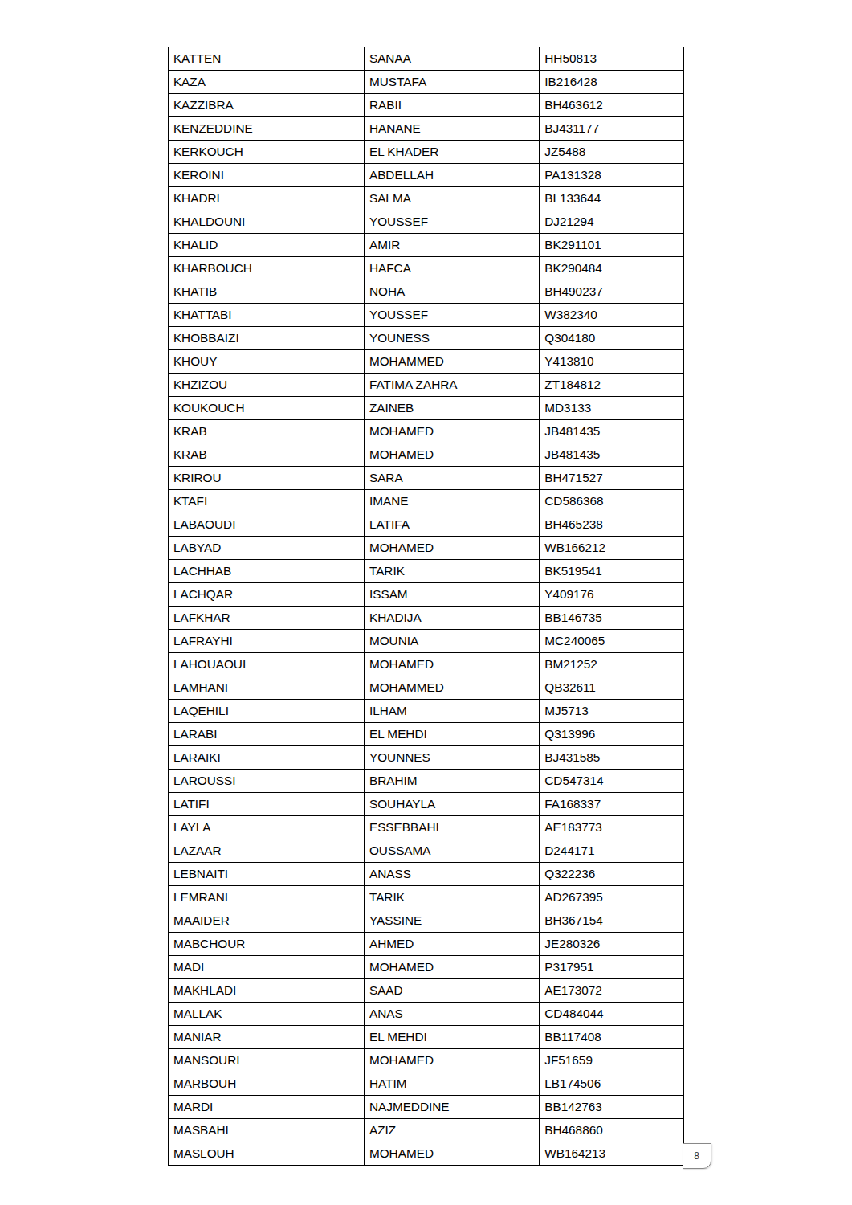| KATTEN | SANAA | HH50813 |
| KAZA | MUSTAFA | IB216428 |
| KAZZIBRA | RABII | BH463612 |
| KENZEDDINE | HANANE | BJ431177 |
| KERKOUCH | EL KHADER | JZ5488 |
| KEROINI | ABDELLAH | PA131328 |
| KHADRI | SALMA | BL133644 |
| KHALDOUNI | YOUSSEF | DJ21294 |
| KHALID | AMIR | BK291101 |
| KHARBOUCH | HAFCA | BK290484 |
| KHATIB | NOHA | BH490237 |
| KHATTABI | YOUSSEF | W382340 |
| KHOBBAIZI | YOUNESS | Q304180 |
| KHOUY | MOHAMMED | Y413810 |
| KHZIZOU | FATIMA ZAHRA | ZT184812 |
| KOUKOUCH | ZAINEB | MD3133 |
| KRAB | MOHAMED | JB481435 |
| KRAB | MOHAMED | JB481435 |
| KRIROU | SARA | BH471527 |
| KTAFI | IMANE | CD586368 |
| LABAOUDI | LATIFA | BH465238 |
| LABYAD | MOHAMED | WB166212 |
| LACHHAB | TARIK | BK519541 |
| LACHQAR | ISSAM | Y409176 |
| LAFKHAR | KHADIJA | BB146735 |
| LAFRAYHI | MOUNIA | MC240065 |
| LAHOUAOUI | MOHAMED | BM21252 |
| LAMHANI | MOHAMMED | QB32611 |
| LAQEHILI | ILHAM | MJ5713 |
| LARABI | EL MEHDI | Q313996 |
| LARAIKI | YOUNNES | BJ431585 |
| LAROUSSI | BRAHIM | CD547314 |
| LATIFI | SOUHAYLA | FA168337 |
| LAYLA | ESSEBBAHI | AE183773 |
| LAZAAR | OUSSAMA | D244171 |
| LEBNAITI | ANASS | Q322236 |
| LEMRANI | TARIK | AD267395 |
| MAAIDER | YASSINE | BH367154 |
| MABCHOUR | AHMED | JE280326 |
| MADI | MOHAMED | P317951 |
| MAKHLADI | SAAD | AE173072 |
| MALLAK | ANAS | CD484044 |
| MANIAR | EL MEHDI | BB117408 |
| MANSOURI | MOHAMED | JF51659 |
| MARBOUH | HATIM | LB174506 |
| MARDI | NAJMEDDINE | BB142763 |
| MASBAHI | AZIZ | BH468860 |
| MASLOUH | MOHAMED | WB164213 |
8